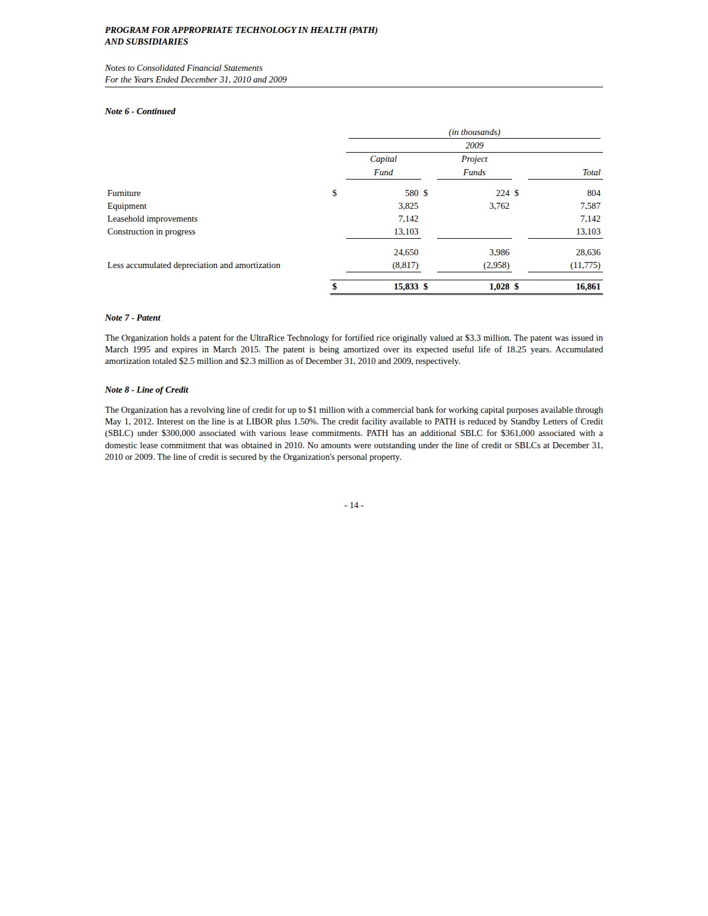PROGRAM FOR APPROPRIATE TECHNOLOGY IN HEALTH (PATH)
AND SUBSIDIARIES
Notes to Consolidated Financial Statements
For the Years Ended December 31, 2010 and 2009
Note 6 - Continued
| | | (in thousands) |
| | | 2009 |
| | | Capital | | Project | | |
| | | Fund | | Funds | | Total |
| Furniture | $ | 580 | $ | 224 | $ | 804 |
| Equipment | | 3,825 | | 3,762 | | 7,587 |
| Leasehold improvements | | 7,142 | | | | 7,142 |
| Construction in progress | | 13,103 | | | | 13,103 |
| | | 24,650 | | 3,986 | | 28,636 |
| Less accumulated depreciation and amortization | | (8,817) | | (2,958) | | (11,775) |
| | $ | 15,833 | $ | 1,028 | $ | 16,861 |
Note 7 - Patent
The Organization holds a patent for the UltraRice Technology for fortified rice originally valued at $3.3 million. The patent was issued in March 1995 and expires in March 2015. The patent is being amortized over its expected useful life of 18.25 years. Accumulated amortization totaled $2.5 million and $2.3 million as of December 31, 2010 and 2009, respectively.
Note 8 - Line of Credit
The Organization has a revolving line of credit for up to $1 million with a commercial bank for working capital purposes available through May 1, 2012. Interest on the line is at LIBOR plus 1.50%. The credit facility available to PATH is reduced by Standby Letters of Credit (SBLC) under $300,000 associated with various lease commitments. PATH has an additional SBLC for $361,000 associated with a domestic lease commitment that was obtained in 2010. No amounts were outstanding under the line of credit or SBLCs at December 31, 2010 or 2009. The line of credit is secured by the Organization's personal property.
- 14 -